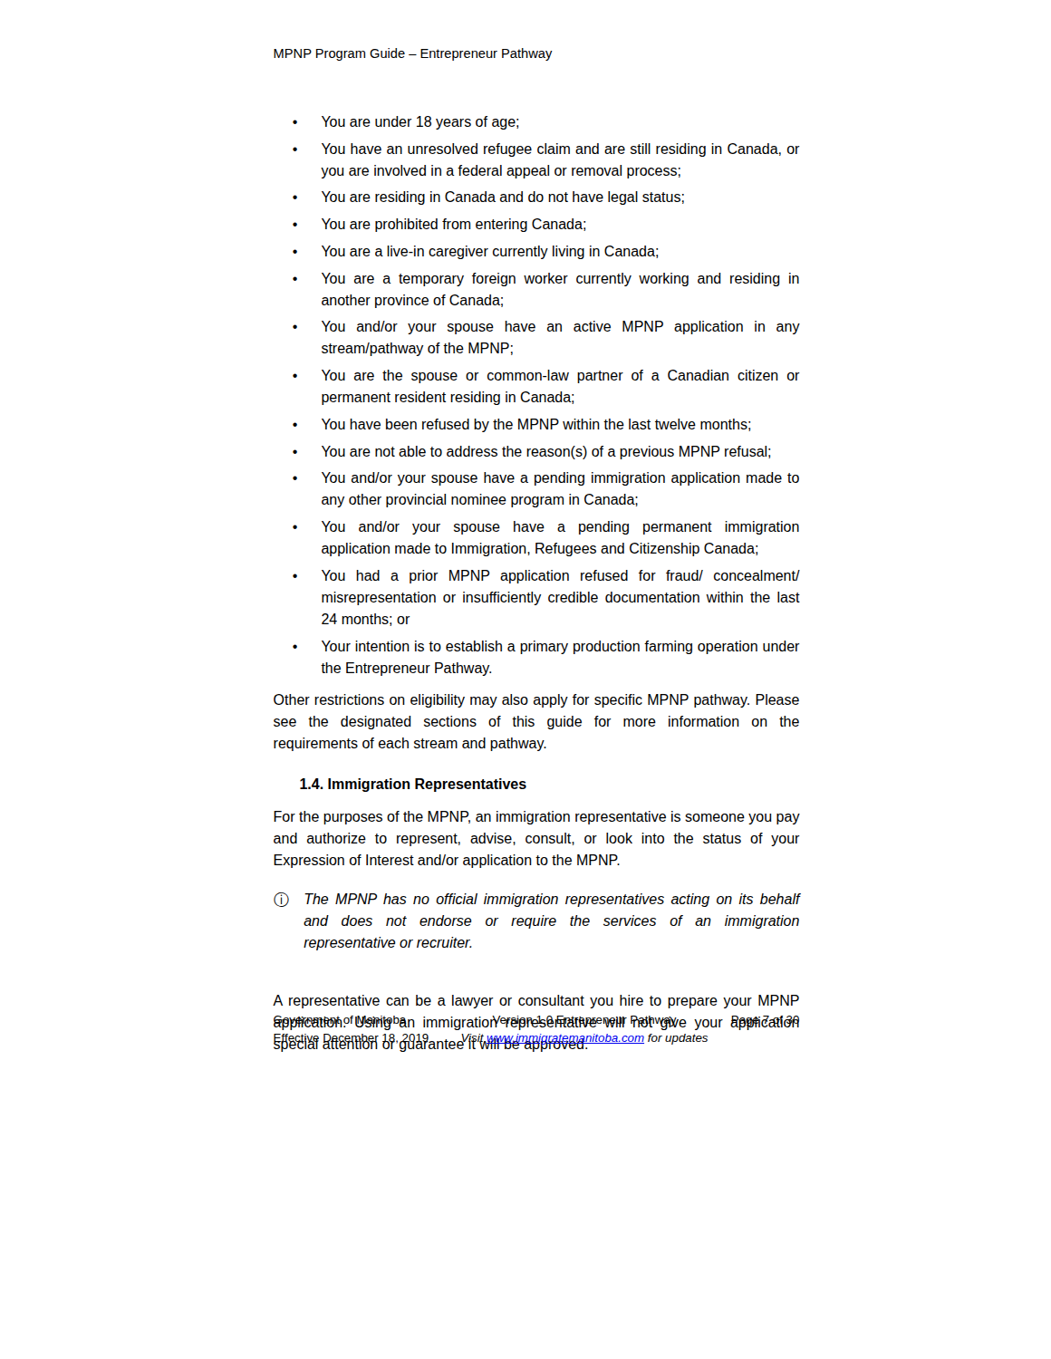MPNP Program Guide – Entrepreneur Pathway
You are under 18 years of age;
You have an unresolved refugee claim and are still residing in Canada, or you are involved in a federal appeal or removal process;
You are residing in Canada and do not have legal status;
You are prohibited from entering Canada;
You are a live-in caregiver currently living in Canada;
You are a temporary foreign worker currently working and residing in another province of Canada;
You and/or your spouse have an active MPNP application in any stream/pathway of the MPNP;
You are the spouse or common-law partner of a Canadian citizen or permanent resident residing in Canada;
You have been refused by the MPNP within the last twelve months;
You are not able to address the reason(s) of a previous MPNP refusal;
You and/or your spouse have a pending immigration application made to any other provincial nominee program in Canada;
You and/or your spouse have a pending permanent immigration application made to Immigration, Refugees and Citizenship Canada;
You had a prior MPNP application refused for fraud/ concealment/ misrepresentation or insufficiently credible documentation within the last 24 months; or
Your intention is to establish a primary production farming operation under the Entrepreneur Pathway.
Other restrictions on eligibility may also apply for specific MPNP pathway. Please see the designated sections of this guide for more information on the requirements of each stream and pathway.
1.4. Immigration Representatives
For the purposes of the MPNP, an immigration representative is someone you pay and authorize to represent, advise, consult, or look into the status of your Expression of Interest and/or application to the MPNP.
ⓘ The MPNP has no official immigration representatives acting on its behalf and does not endorse or require the services of an immigration representative or recruiter.
A representative can be a lawyer or consultant you hire to prepare your MPNP application. Using an immigration representative will not give your application special attention or guarantee it will be approved.
| Government of Manitoba | Version 1.0 Entrepreneur Pathway | Page 7 of 30 |
| Effective December 18, 2019 | Visit www.immigratemanitoba.com for updates | |